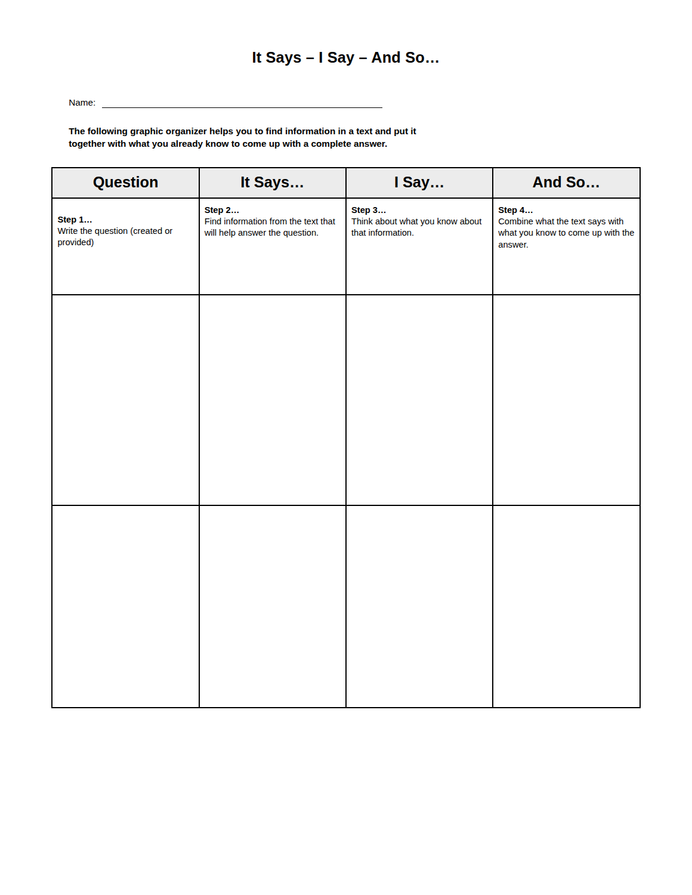It Says – I Say – And So…
Name:
The following graphic organizer helps you to find information in a text and put it together with what you already know to come up with a complete answer.
| Question | It Says… | I Say… | And So… |
| --- | --- | --- | --- |
| Step 1… Write the question (created or provided) | Step 2… Find information from the text that will help answer the question. | Step 3… Think about what you know about that information. | Step 4… Combine what the text says with what you know to come up with the answer. |